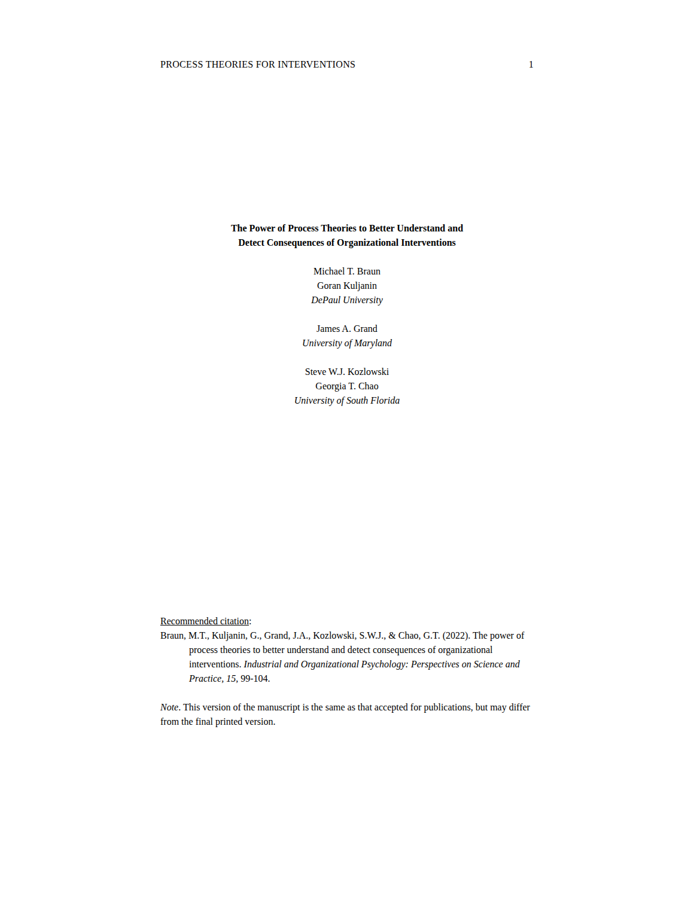Process Theories for Interventions 1
The Power of Process Theories to Better Understand and
Detect Consequences of Organizational Interventions
Michael T. Braun
Goran Kuljanin
DePaul University
James A. Grand
University of Maryland
Steve W.J. Kozlowski
Georgia T. Chao
University of South Florida
Recommended citation:
Braun, M.T., Kuljanin, G., Grand, J.A., Kozlowski, S.W.J., & Chao, G.T. (2022). The power of process theories to better understand and detect consequences of organizational interventions. Industrial and Organizational Psychology: Perspectives on Science and Practice, 15, 99-104.
Note. This version of the manuscript is the same as that accepted for publications, but may differ from the final printed version.